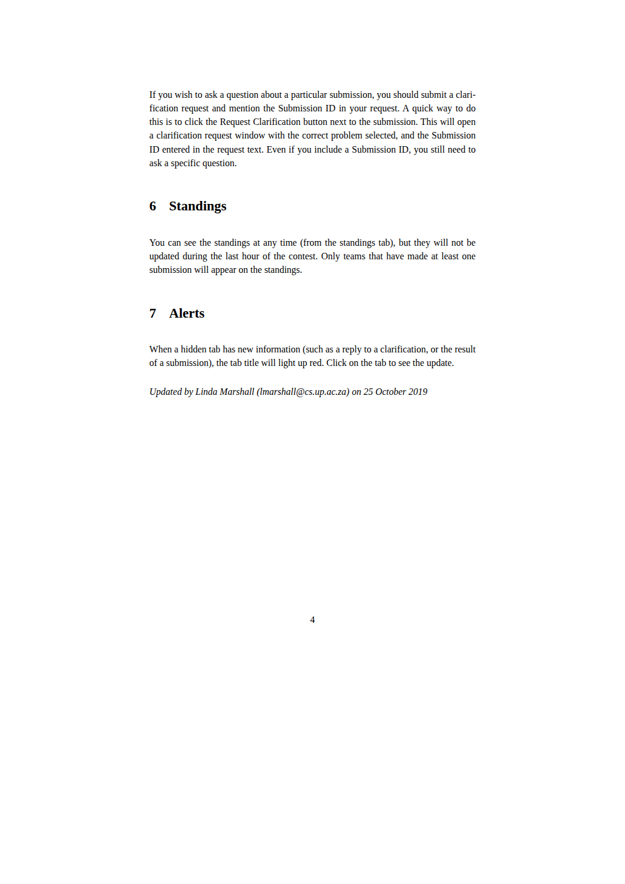If you wish to ask a question about a particular submission, you should submit a clarification request and mention the Submission ID in your request. A quick way to do this is to click the Request Clarification button next to the submission. This will open a clarification request window with the correct problem selected, and the Submission ID entered in the request text. Even if you include a Submission ID, you still need to ask a specific question.
6 Standings
You can see the standings at any time (from the standings tab), but they will not be updated during the last hour of the contest. Only teams that have made at least one submission will appear on the standings.
7 Alerts
When a hidden tab has new information (such as a reply to a clarification, or the result of a submission), the tab title will light up red. Click on the tab to see the update.
Updated by Linda Marshall (lmarshall@cs.up.ac.za) on 25 October 2019
4